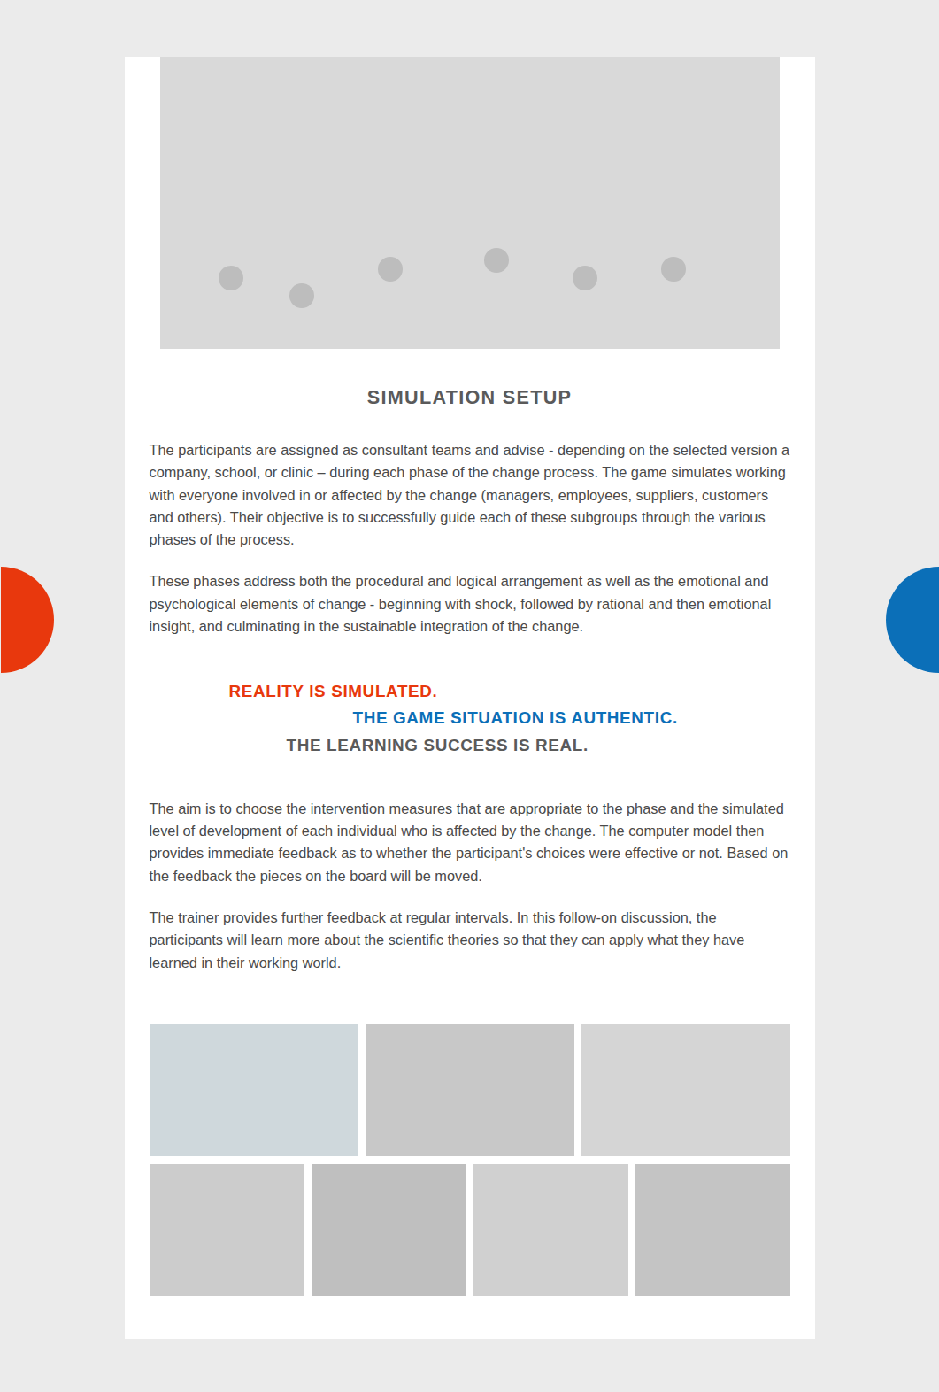Simulation Setup
The participants are assigned as consultant teams and advise - depending on the selected version a company, school, or clinic – during each phase of the change process. The game simulates working with everyone involved in or affected by the change (managers, employees, suppliers, customers and others). Their objective is to successfully guide each of these subgroups through the various phases of the process.
These phases address both the procedural and logical arrangement as well as the emotional and psychological elements of change - beginning with shock, followed by rational and then emotional insight, and culminating in the sustainable integration of the change.
Reality is simulated. The game situation is authentic. The learning success is real.
The aim is to choose the intervention measures that are appropriate to the phase and the simulated level of development of each individual who is affected by the change. The computer model then provides immediate feedback as to whether the participant's choices were effective or not. Based on the feedback the pieces on the board will be moved.
The trainer provides further feedback at regular intervals. In this follow-on discussion, the participants will learn more about the scientific theories so that they can apply what they have learned in their working world.